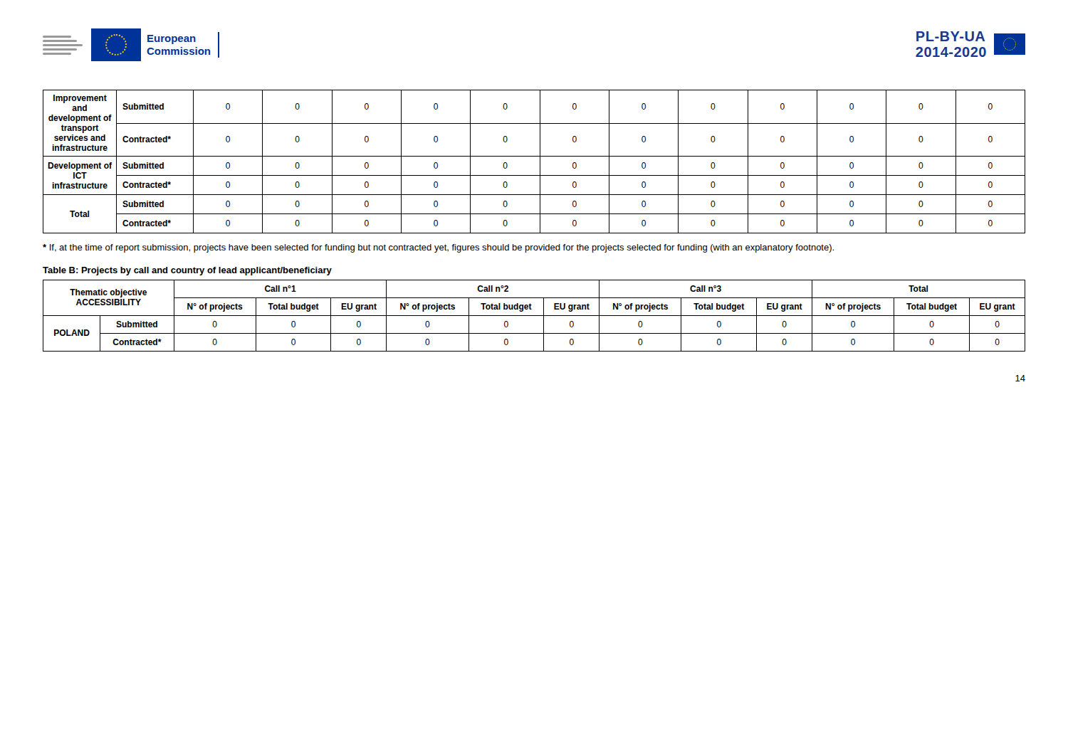European
Commission
PL-BY-UA
2014-2020
| Improvement and development of transport services and infrastructure | Submitted | 0 | 0 | 0 | 0 | 0 | 0 | 0 | 0 | 0 | 0 | 0 | 0 |
| Contracted* | 0 | 0 | 0 | 0 | 0 | 0 | 0 | 0 | 0 | 0 | 0 | 0 |
| Development of ICT infrastructure | Submitted | 0 | 0 | 0 | 0 | 0 | 0 | 0 | 0 | 0 | 0 | 0 | 0 |
| Contracted* | 0 | 0 | 0 | 0 | 0 | 0 | 0 | 0 | 0 | 0 | 0 | 0 |
| Total | Submitted | 0 | 0 | 0 | 0 | 0 | 0 | 0 | 0 | 0 | 0 | 0 | 0 |
| Contracted* | 0 | 0 | 0 | 0 | 0 | 0 | 0 | 0 | 0 | 0 | 0 | 0 |
* If, at the time of report submission, projects have been selected for funding but not contracted yet, figures should be provided for the projects selected for funding (with an explanatory footnote).
Table B: Projects by call and country of lead applicant/beneficiary
| Thematic objective ACCESSIBILITY | Call n°1 | Call n°2 | Call n°3 | Total |
| --- | --- | --- | --- | --- |
| N° of projects | Total budget | EU grant | N° of projects | Total budget | EU grant | N° of projects | Total budget | EU grant | N° of projects | Total budget | EU grant |
| POLAND | Submitted | 0 | 0 | 0 | 0 | 0 | 0 | 0 | 0 | 0 | 0 | 0 | 0 |
| Contracted* | 0 | 0 | 0 | 0 | 0 | 0 | 0 | 0 | 0 | 0 | 0 | 0 |
14